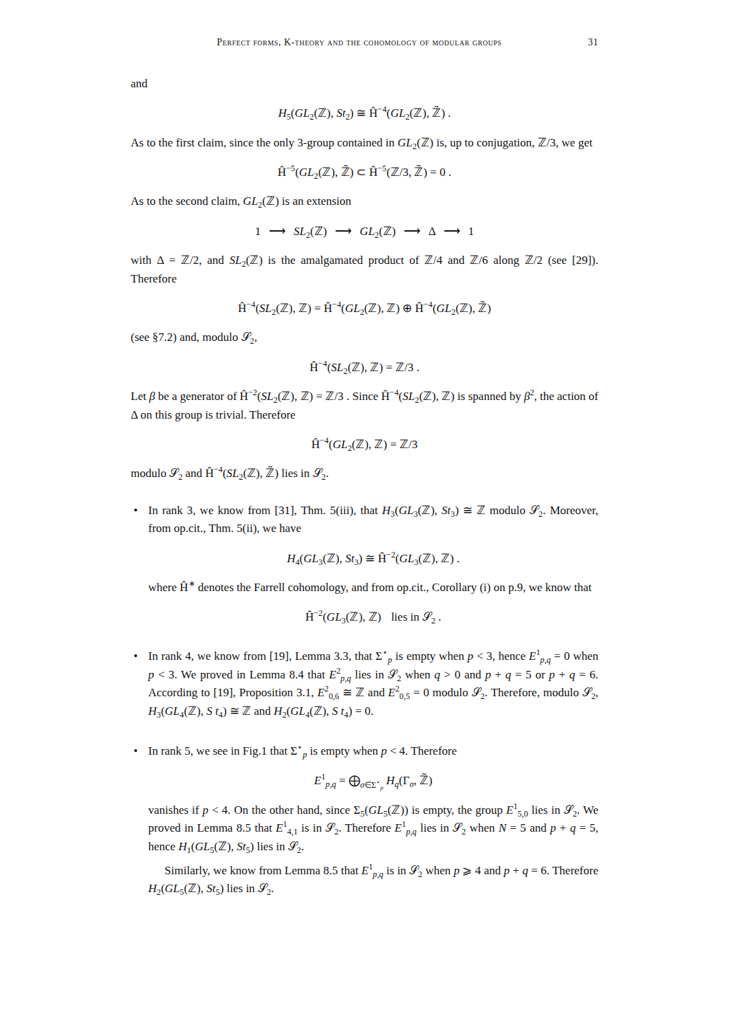Perfect forms, K-theory and the cohomology of modular groups 31
and
H5(GL2(ℤ), St2) ≅ Ĥ−4(GL2(ℤ), ℤ̃) .
As to the first claim, since the only 3-group contained in GL2(ℤ) is, up to conjugation, ℤ/3, we get
Ĥ−5(GL2(ℤ), ℤ̃) ⊂ Ĥ−5(ℤ/3, ℤ̃) = 0 .
As to the second claim, GL2(ℤ) is an extension
1 ⟶ SL2(ℤ) ⟶ GL2(ℤ) ⟶ Δ ⟶ 1
with Δ = ℤ/2, and SL2(ℤ) is the amalgamated product of ℤ/4 and ℤ/6 along ℤ/2 (see [29]). Therefore
Ĥ−4(SL2(ℤ), ℤ) = Ĥ−4(GL2(ℤ), ℤ) ⊕ Ĥ−4(GL2(ℤ), ℤ̃)
(see §7.2) and, modulo 𝒮2,
Ĥ−4(SL2(ℤ), ℤ) = ℤ/3 .
Let β be a generator of Ĥ−2(SL2(ℤ), ℤ) = ℤ/3 . Since Ĥ−4(SL2(ℤ), ℤ) is spanned by β2, the action of Δ on this group is trivial. Therefore
Ĥ−4(GL2(ℤ), ℤ) = ℤ/3
modulo 𝒮2 and Ĥ−4(SL2(ℤ), ℤ̃) lies in 𝒮2.
In rank 3, we know from [31], Thm. 5(iii), that H3(GL3(ℤ), St3) ≅ ℤ modulo 𝒮2. Moreover, from op.cit., Thm. 5(ii), we have
H4(GL3(ℤ), St3) ≅ Ĥ−2(GL3(ℤ), ℤ) .
where Ĥ∗ denotes the Farrell cohomology, and from op.cit., Corollary (i) on p.9, we know that
Ĥ−2(GL3(ℤ), ℤ) lies in 𝒮2 .
In rank 4, we know from [19], Lemma 3.3, that Σ⋆p is empty when p < 3, hence E1p,q = 0 when p < 3. We proved in Lemma 8.4 that E2p,q lies in 𝒮2 when q > 0 and p + q = 5 or p + q = 6. According to [19], Proposition 3.1, E20,6 ≅ ℤ and E20,5 = 0 modulo 𝒮2. Therefore, modulo 𝒮2, H3(GL4(ℤ), S t4) ≅ ℤ and H2(GL4(ℤ), S t4) = 0.
In rank 5, we see in Fig.1 that Σ⋆p is empty when p < 4. Therefore
E1p,q = ⨁σ∈Σ⋆p Hq(Γσ, ℤ̃)
vanishes if p < 4. On the other hand, since Σ5(GL5(ℤ)) is empty, the group E15,0 lies in 𝒮2. We proved in Lemma 8.5 that E14,1 is in 𝒮2. Therefore E1p,q lies in 𝒮2 when N = 5 and p + q = 5, hence H1(GL5(ℤ), St5) lies in 𝒮2.
Similarly, we know from Lemma 8.5 that E1p,q is in 𝒮2 when p ⩾ 4 and p + q = 6. Therefore H2(GL5(ℤ), St5) lies in 𝒮2.